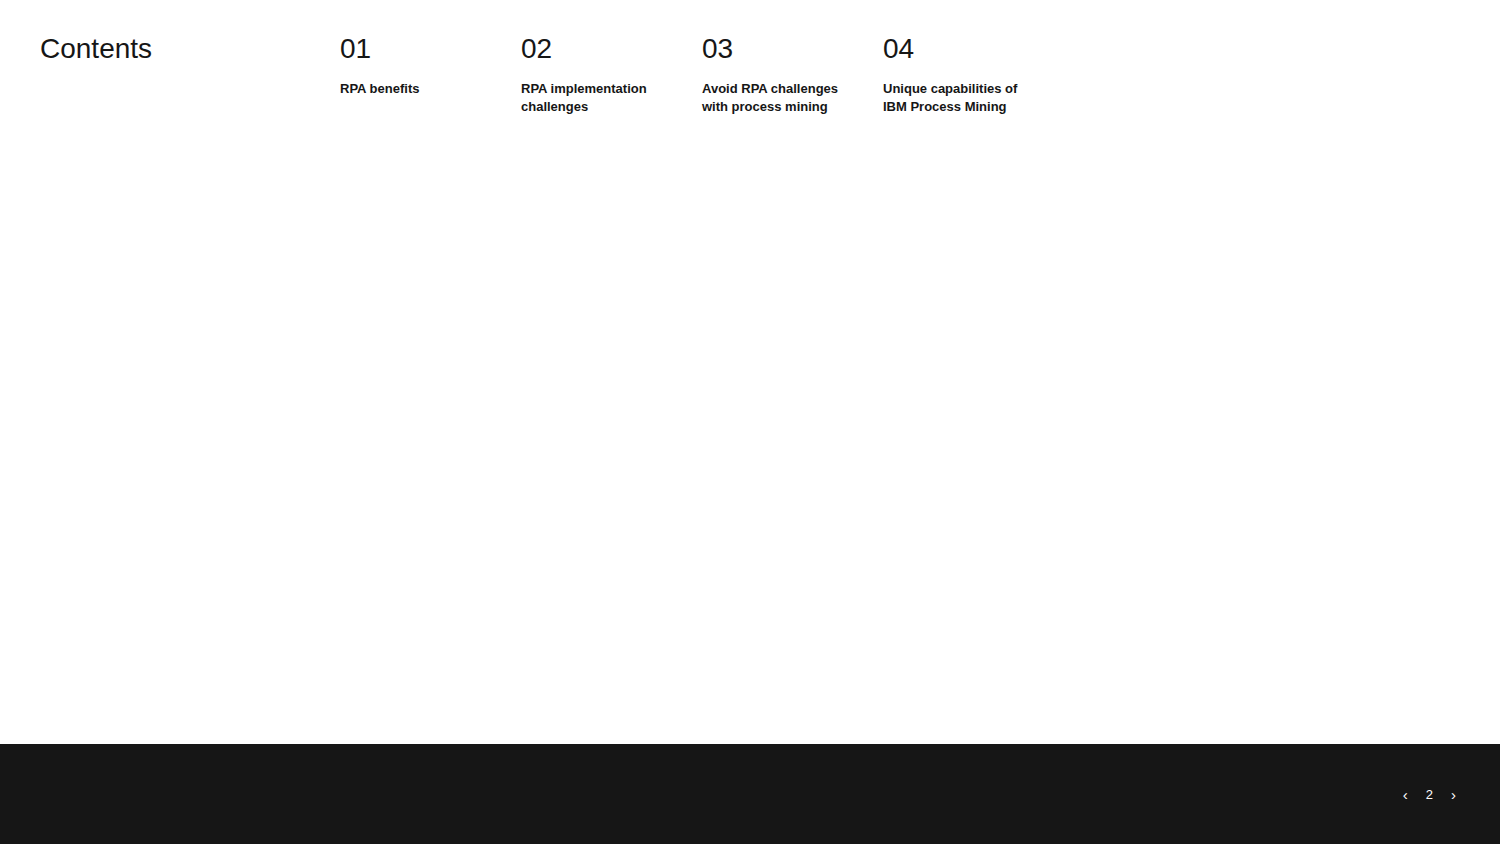Contents
01
RPA benefits
02
RPA implementation challenges
03
Avoid RPA challenges with process mining
04
Unique capabilities of IBM Process Mining
‹ 2 ›